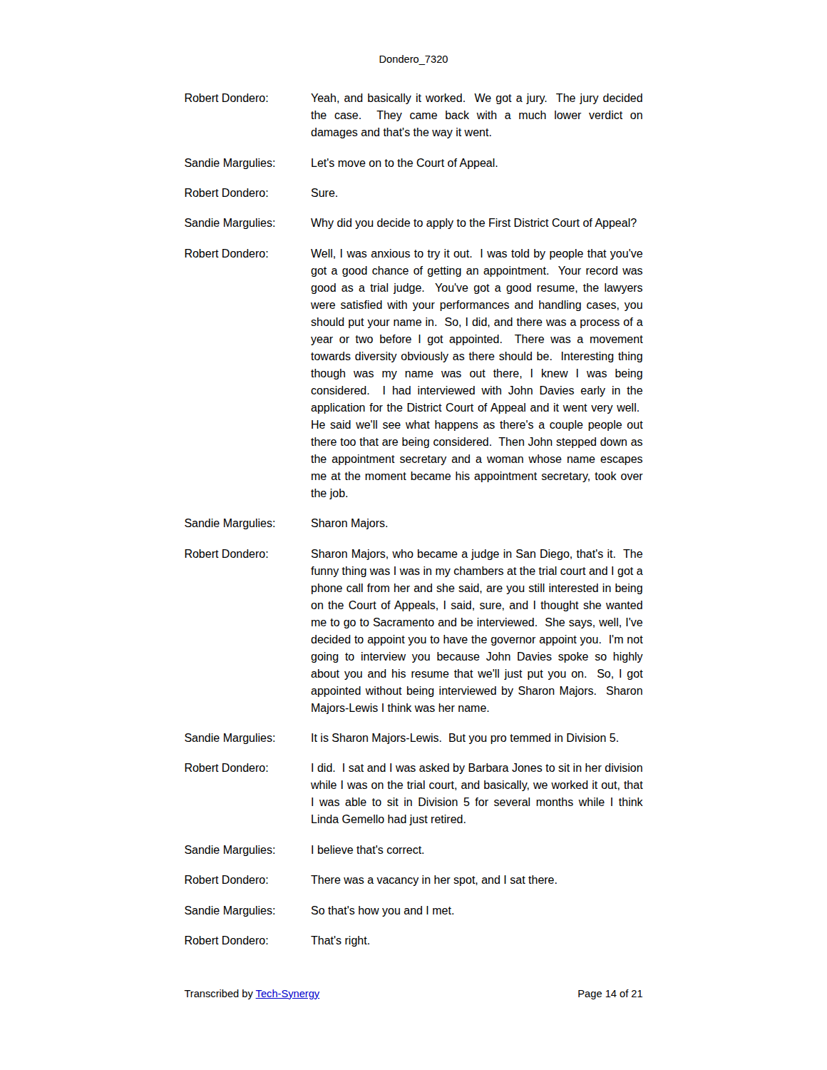Dondero_7320
| Robert Dondero: | Yeah, and basically it worked. We got a jury. The jury decided the case. They came back with a much lower verdict on damages and that's the way it went. |
| Sandie Margulies: | Let's move on to the Court of Appeal. |
| Robert Dondero: | Sure. |
| Sandie Margulies: | Why did you decide to apply to the First District Court of Appeal? |
| Robert Dondero: | Well, I was anxious to try it out. I was told by people that you've got a good chance of getting an appointment. Your record was good as a trial judge. You've got a good resume, the lawyers were satisfied with your performances and handling cases, you should put your name in. So, I did, and there was a process of a year or two before I got appointed. There was a movement towards diversity obviously as there should be. Interesting thing though was my name was out there, I knew I was being considered. I had interviewed with John Davies early in the application for the District Court of Appeal and it went very well. He said we'll see what happens as there's a couple people out there too that are being considered. Then John stepped down as the appointment secretary and a woman whose name escapes me at the moment became his appointment secretary, took over the job. |
| Sandie Margulies: | Sharon Majors. |
| Robert Dondero: | Sharon Majors, who became a judge in San Diego, that's it. The funny thing was I was in my chambers at the trial court and I got a phone call from her and she said, are you still interested in being on the Court of Appeals, I said, sure, and I thought she wanted me to go to Sacramento and be interviewed. She says, well, I've decided to appoint you to have the governor appoint you. I'm not going to interview you because John Davies spoke so highly about you and his resume that we'll just put you on. So, I got appointed without being interviewed by Sharon Majors. Sharon Majors-Lewis I think was her name. |
| Sandie Margulies: | It is Sharon Majors-Lewis. But you pro temmed in Division 5. |
| Robert Dondero: | I did. I sat and I was asked by Barbara Jones to sit in her division while I was on the trial court, and basically, we worked it out, that I was able to sit in Division 5 for several months while I think Linda Gemello had just retired. |
| Sandie Margulies: | I believe that's correct. |
| Robert Dondero: | There was a vacancy in her spot, and I sat there. |
| Sandie Margulies: | So that's how you and I met. |
| Robert Dondero: | That's right. |
Transcribed by Tech-Synergy Page 14 of 21